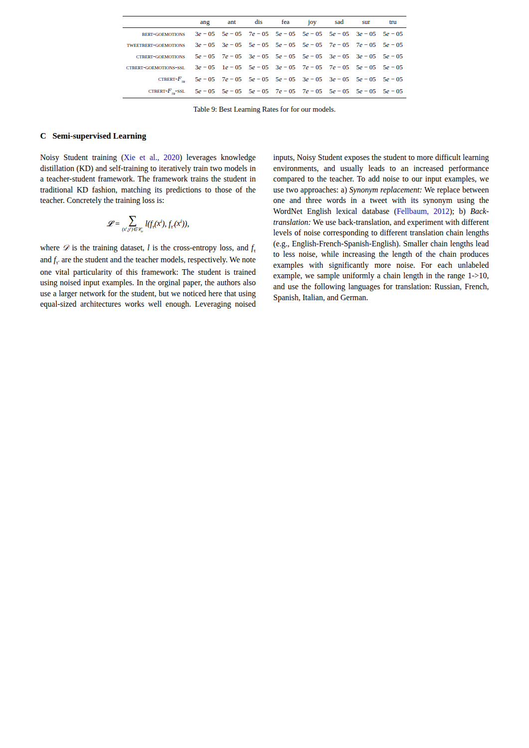| | ang | ant | dis | fea | joy | sad | sur | tru |
| --- | --- | --- | --- | --- | --- | --- | --- | --- |
| bert-goemotions | 3 e − 05 | 5 e − 05 | 7 e − 05 | 5 e − 05 | 5 e − 05 | 5 e − 05 | 3 e − 05 | 5 e − 05 |
| tweetbert-goemotions | 3 e − 05 | 3 e − 05 | 5 e − 05 | 5 e − 05 | 5 e − 05 | 7 e − 05 | 7 e − 05 | 5 e − 05 |
| ctbert-goemotions | 5 e − 05 | 7 e − 05 | 3 e − 05 | 5 e − 05 | 5 e − 05 | 3 e − 05 | 3 e − 05 | 5 e − 05 |
| ctbert-goemotions-ssl | 3 e − 05 | 1 e − 05 | 5 e − 05 | 3 e − 05 | 7 e − 05 | 7 e − 05 | 5 e − 05 | 5 e − 05 |
| ctbert- F tr | 5 e − 05 | 7 e − 05 | 5 e − 05 | 5 e − 05 | 3 e − 05 | 3 e − 05 | 5 e − 05 | 5 e − 05 |
| ctbert- F tr -ssl | 5 e − 05 | 5 e − 05 | 5 e − 05 | 7 e − 05 | 7 e − 05 | 5 e − 05 | 5 e − 05 | 5 e − 05 |
Table 9: Best Learning Rates for for our models.
C Semi-supervised Learning
Noisy Student training (Xie et al., 2020) leverages knowledge distillation (KD) and self-training to iteratively train two models in a teacher-student framework. The framework trains the student in traditional KD fashion, matching its predictions to those of the teacher. Concretely the training loss is:
𝓛 = ∑ (xi,yi)∈𝒞tr l(fτ(xi), fτ′(xi)),
where 𝒟 is the training dataset, l is the cross-entropy loss, and fτ and fτ′ are the student and the teacher models, respectively. We note one vital particularity of this framework: The student is trained using noised input examples. In the orginal paper, the authors also use a larger network for the student, but we noticed here that using equal-sized architectures works well enough. Leveraging noised inputs, Noisy Student exposes the student to more difficult learning environments, and usually leads to an increased performance compared to the teacher. To add noise to our input examples, we use two approaches: a) Synonym replacement: We replace between one and three words in a tweet with its synonym using the WordNet English lexical database (Fellbaum, 2012); b) Back-translation: We use back-translation, and experiment with different levels of noise corresponding to different translation chain lengths (e.g., English-French-Spanish-English). Smaller chain lengths lead to less noise, while increasing the length of the chain produces examples with significantly more noise. For each unlabeled example, we sample uniformly a chain length in the range 1->10, and use the following languages for translation: Russian, French, Spanish, Italian, and German.